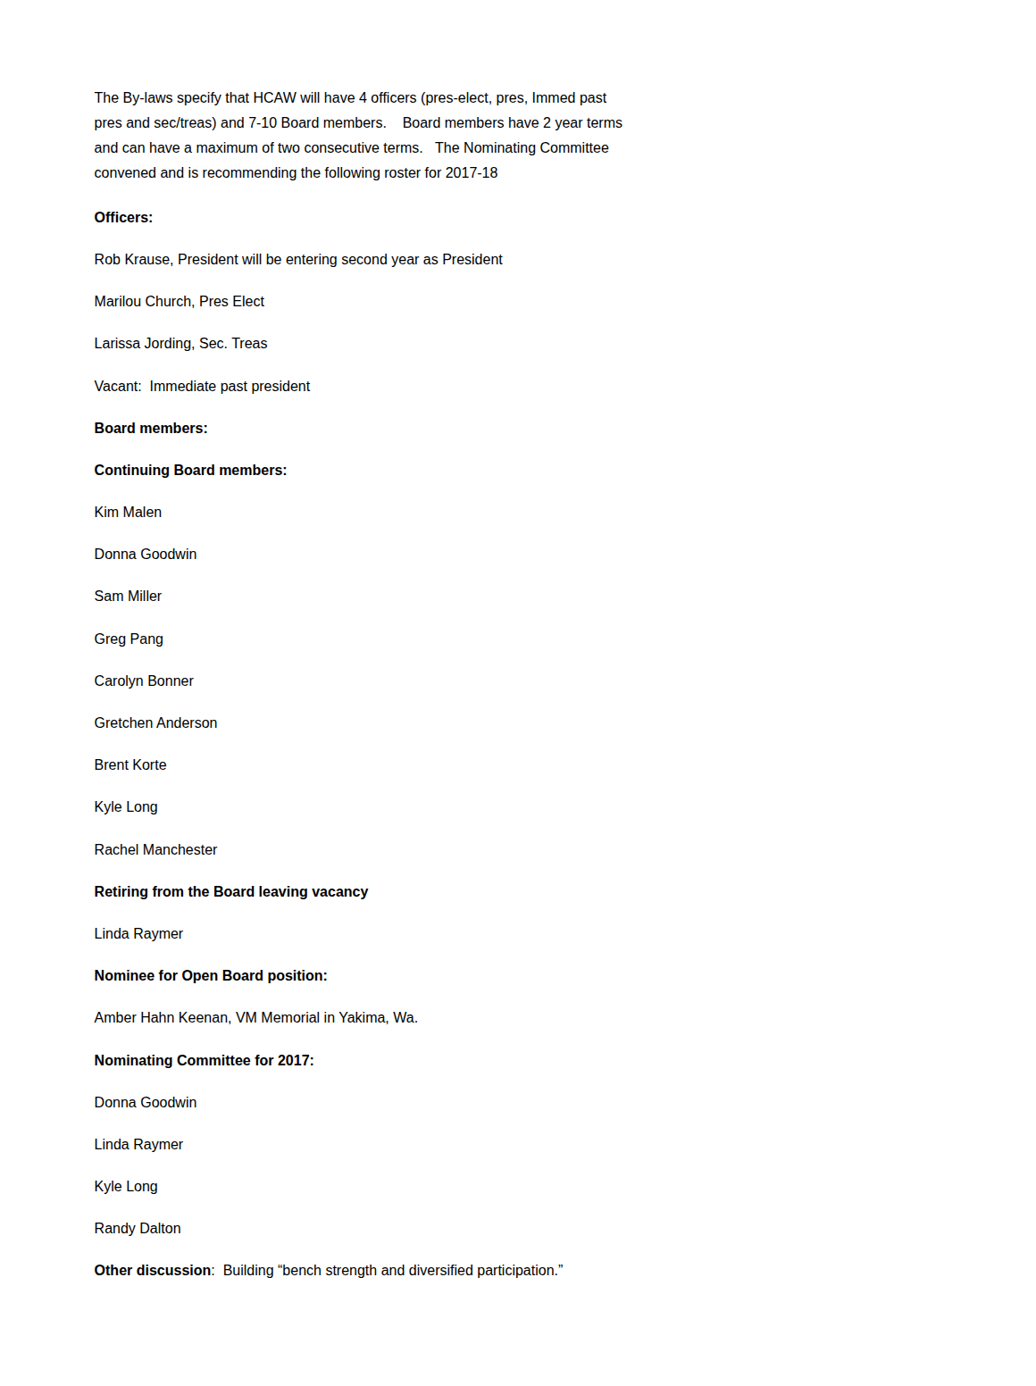The By-laws specify that HCAW will have 4 officers (pres-elect, pres, Immed past pres and sec/treas) and 7-10 Board members. Board members have 2 year terms and can have a maximum of two consecutive terms. The Nominating Committee convened and is recommending the following roster for 2017-18
Officers:
Rob Krause, President will be entering second year as President
Marilou Church, Pres Elect
Larissa Jording, Sec. Treas
Vacant: Immediate past president
Board members:
Continuing Board members:
Kim Malen
Donna Goodwin
Sam Miller
Greg Pang
Carolyn Bonner
Gretchen Anderson
Brent Korte
Kyle Long
Rachel Manchester
Retiring from the Board leaving vacancy
Linda Raymer
Nominee for Open Board position:
Amber Hahn Keenan, VM Memorial in Yakima, Wa.
Nominating Committee for 2017:
Donna Goodwin
Linda Raymer
Kyle Long
Randy Dalton
Other discussion: Building “bench strength and diversified participation.”